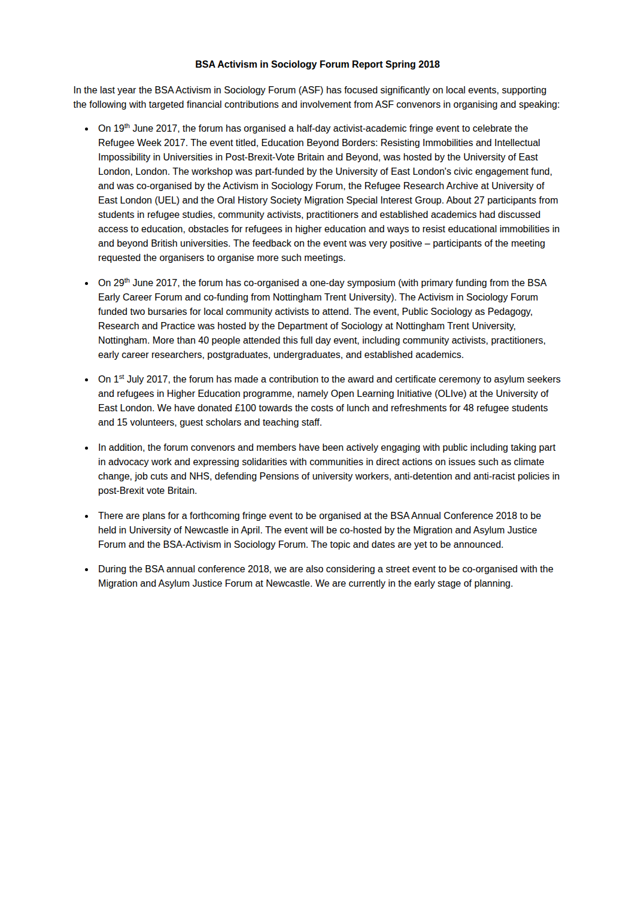BSA Activism in Sociology Forum Report Spring 2018
In the last year the BSA Activism in Sociology Forum (ASF) has focused significantly on local events, supporting the following with targeted financial contributions and involvement from ASF convenors in organising and speaking:
On 19th June 2017, the forum has organised a half-day activist-academic fringe event to celebrate the Refugee Week 2017. The event titled, Education Beyond Borders: Resisting Immobilities and Intellectual Impossibility in Universities in Post-Brexit-Vote Britain and Beyond, was hosted by the University of East London, London. The workshop was part-funded by the University of East London's civic engagement fund, and was co-organised by the Activism in Sociology Forum, the Refugee Research Archive at University of East London (UEL) and the Oral History Society Migration Special Interest Group. About 27 participants from students in refugee studies, community activists, practitioners and established academics had discussed access to education, obstacles for refugees in higher education and ways to resist educational immobilities in and beyond British universities. The feedback on the event was very positive – participants of the meeting requested the organisers to organise more such meetings.
On 29th June 2017, the forum has co-organised a one-day symposium (with primary funding from the BSA Early Career Forum and co-funding from Nottingham Trent University). The Activism in Sociology Forum funded two bursaries for local community activists to attend. The event, Public Sociology as Pedagogy, Research and Practice was hosted by the Department of Sociology at Nottingham Trent University, Nottingham. More than 40 people attended this full day event, including community activists, practitioners, early career researchers, postgraduates, undergraduates, and established academics.
On 1st July 2017, the forum has made a contribution to the award and certificate ceremony to asylum seekers and refugees in Higher Education programme, namely Open Learning Initiative (OLIve) at the University of East London. We have donated £100 towards the costs of lunch and refreshments for 48 refugee students and 15 volunteers, guest scholars and teaching staff.
In addition, the forum convenors and members have been actively engaging with public including taking part in advocacy work and expressing solidarities with communities in direct actions on issues such as climate change, job cuts and NHS, defending Pensions of university workers, anti-detention and anti-racist policies in post-Brexit vote Britain.
There are plans for a forthcoming fringe event to be organised at the BSA Annual Conference 2018 to be held in University of Newcastle in April. The event will be co-hosted by the Migration and Asylum Justice Forum and the BSA-Activism in Sociology Forum. The topic and dates are yet to be announced.
During the BSA annual conference 2018, we are also considering a street event to be co-organised with the Migration and Asylum Justice Forum at Newcastle. We are currently in the early stage of planning.